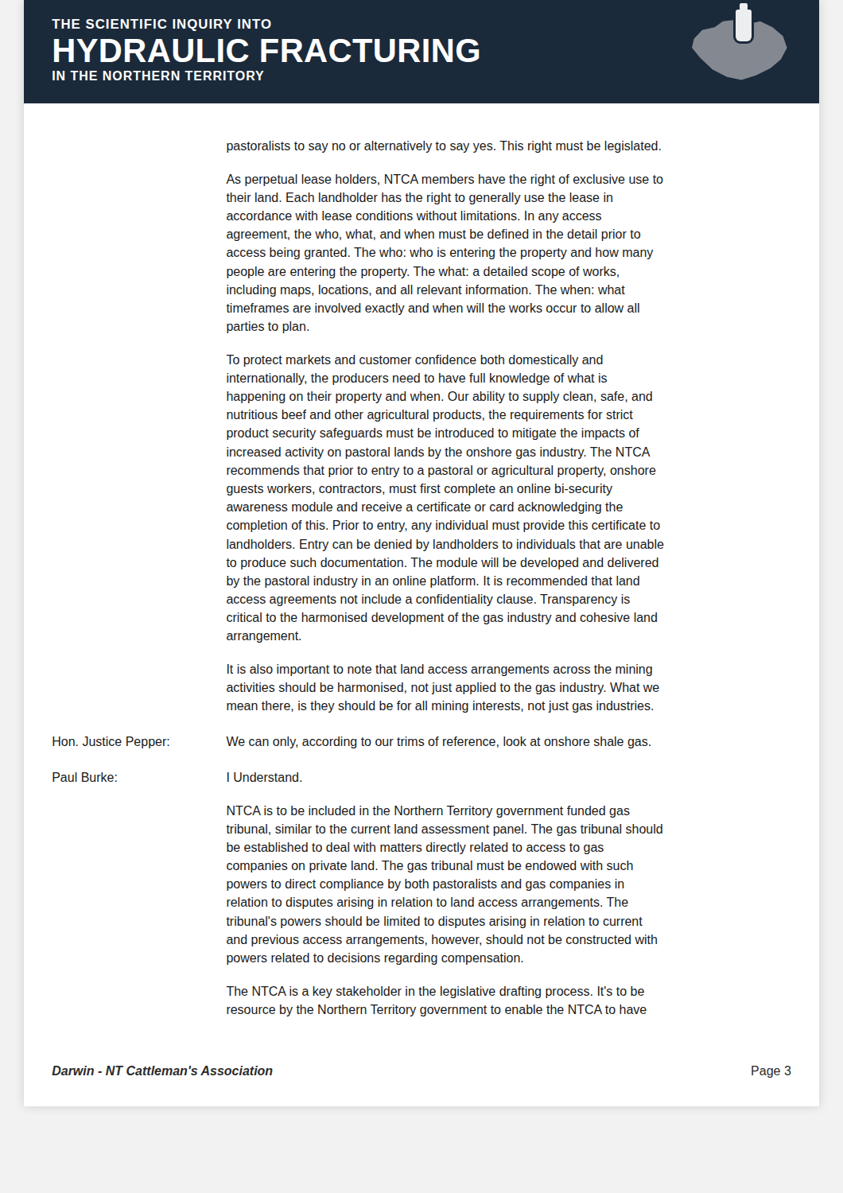The Scientific Inquiry into
Hydraulic Fracturing
in the Northern Territory
Paul Burke:
pastoralists to say no or alternatively to say yes. This right must be legislated.
As perpetual lease holders, NTCA members have the right of exclusive use to their land. Each landholder has the right to generally use the lease in accordance with lease conditions without limitations. In any access agreement, the who, what, and when must be defined in the detail prior to access being granted. The who: who is entering the property and how many people are entering the property. The what: a detailed scope of works, including maps, locations, and all relevant information. The when: what timeframes are involved exactly and when will the works occur to allow all parties to plan.
To protect markets and customer confidence both domestically and internationally, the producers need to have full knowledge of what is happening on their property and when. Our ability to supply clean, safe, and nutritious beef and other agricultural products, the requirements for strict product security safeguards must be introduced to mitigate the impacts of increased activity on pastoral lands by the onshore gas industry. The NTCA recommends that prior to entry to a pastoral or agricultural property, onshore guests workers, contractors, must first complete an online bi-security awareness module and receive a certificate or card acknowledging the completion of this. Prior to entry, any individual must provide this certificate to landholders. Entry can be denied by landholders to individuals that are unable to produce such documentation. The module will be developed and delivered by the pastoral industry in an online platform. It is recommended that land access agreements not include a confidentiality clause. Transparency is critical to the harmonised development of the gas industry and cohesive land arrangement.
It is also important to note that land access arrangements across the mining activities should be harmonised, not just applied to the gas industry. What we mean there, is they should be for all mining interests, not just gas industries.
Hon. Justice Pepper:
We can only, according to our trims of reference, look at onshore shale gas.
Paul Burke:
I Understand.
NTCA is to be included in the Northern Territory government funded gas tribunal, similar to the current land assessment panel. The gas tribunal should be established to deal with matters directly related to access to gas companies on private land. The gas tribunal must be endowed with such powers to direct compliance by both pastoralists and gas companies in relation to disputes arising in relation to land access arrangements. The tribunal's powers should be limited to disputes arising in relation to current and previous access arrangements, however, should not be constructed with powers related to decisions regarding compensation.
The NTCA is a key stakeholder in the legislative drafting process. It's to be resource by the Northern Territory government to enable the NTCA to have
Darwin - NT Cattleman's Association Page 3